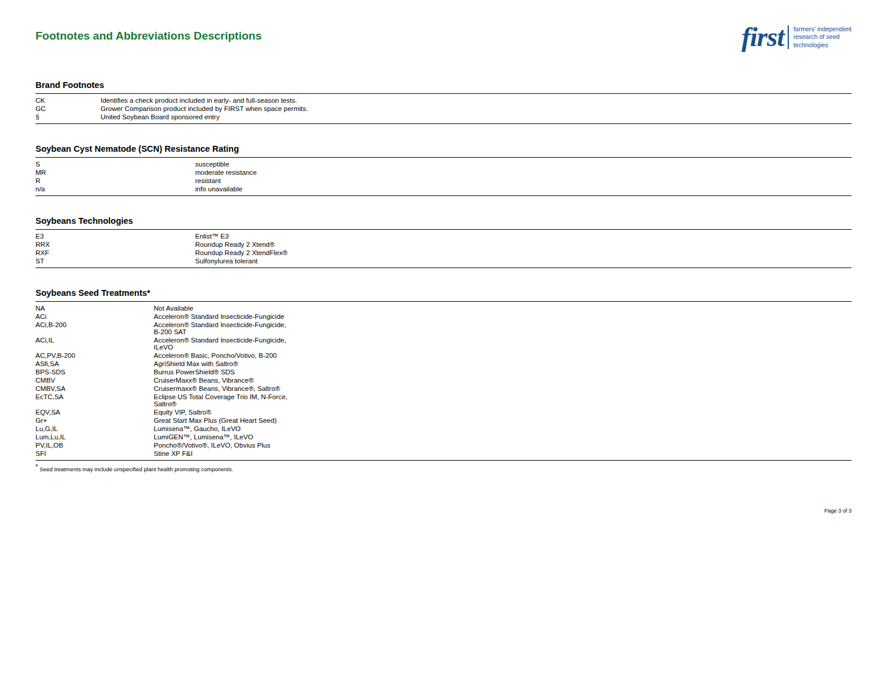Footnotes and Abbreviations Descriptions
first farmers' independent
research of seed
technologies
Brand Footnotes
| CK | Identifies a check product included in early- and full-season tests. |
| GC | Grower Comparison product included by FIRST when space permits. |
| § | United Soybean Board sponsored entry |
Soybean Cyst Nematode (SCN) Resistance Rating
| S | susceptible |
| MR | moderate resistance |
| R | resistant |
| n/a | info unavailable |
Soybeans Technologies
| E3 | Enlist™ E3 |
| RRX | Roundup Ready 2 Xtend® |
| RXF | Roundup Ready 2 XtendFlex® |
| ST | Sulfonylurea tolerant |
Soybeans Seed Treatments*
| NA | Not Available |
| ACi | Acceleron® Standard Insecticide-Fungicide |
| ACi,B-200 | Acceleron® Standard Insecticide-Fungicide, B-200 SAT |
| ACi,IL | Acceleron® Standard Insecticide-Fungicide, ILeVO |
| AC,PV,B-200 | Acceleron® Basic, Poncho/Votivo, B-200 |
| ASfi,SA | AgriShield Max with Saltro® |
| BPS-SDS | Burrus PowerShield® SDS |
| CMBV | CruiserMaxx® Beans, Vibrance® |
| CMBV,SA | Cruisermaxx® Beans, Vibrance®, Saltro® |
| EcTC,SA | Eclipse US Total Coverage Trio IM, N-Force, Saltro® |
| EQV,SA | Equity VIP, Saltro® |
| Gr+ | Great Start Max Plus (Great Heart Seed) |
| Lu,G,IL | Lumisena™, Gaucho, ILeVO |
| Lum,Lu,IL | LumiGEN™, Lumisena™, ILeVO |
| PV,IL,OB | Poncho®/Votivo®, ILeVO, Obvius Plus |
| SFI | Stine XP F&I |
* Seed treatments may include unspecified plant health promoting components.
Page 3 of 3